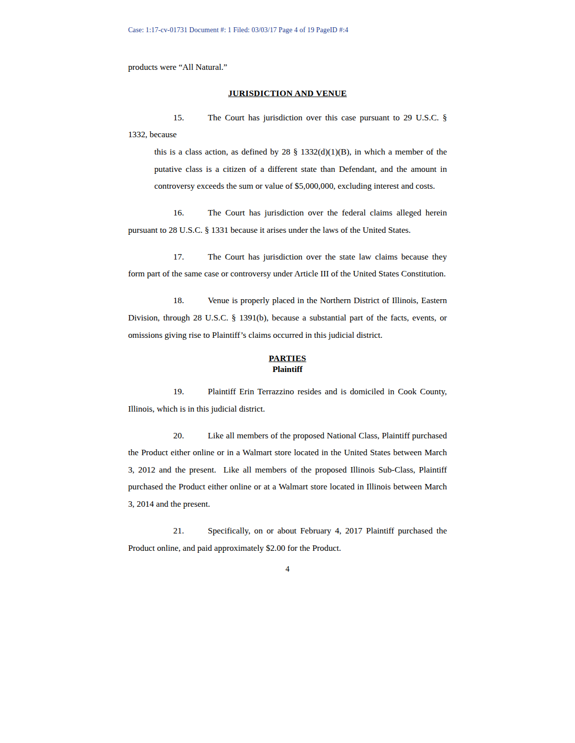Case: 1:17-cv-01731 Document #: 1 Filed: 03/03/17 Page 4 of 19 PageID #:4
products were “All Natural.”
JURISDICTION AND VENUE
15. The Court has jurisdiction over this case pursuant to 29 U.S.C. § 1332, because this is a class action, as defined by 28 § 1332(d)(1)(B), in which a member of the putative class is a citizen of a different state than Defendant, and the amount in controversy exceeds the sum or value of $5,000,000, excluding interest and costs.
16. The Court has jurisdiction over the federal claims alleged herein pursuant to 28 U.S.C. § 1331 because it arises under the laws of the United States.
17. The Court has jurisdiction over the state law claims because they form part of the same case or controversy under Article III of the United States Constitution.
18. Venue is properly placed in the Northern District of Illinois, Eastern Division, through 28 U.S.C. § 1391(b), because a substantial part of the facts, events, or omissions giving rise to Plaintiff’s claims occurred in this judicial district.
PARTIES Plaintiff
19. Plaintiff Erin Terrazzino resides and is domiciled in Cook County, Illinois, which is in this judicial district.
20. Like all members of the proposed National Class, Plaintiff purchased the Product either online or in a Walmart store located in the United States between March 3, 2012 and the present. Like all members of the proposed Illinois Sub-Class, Plaintiff purchased the Product either online or at a Walmart store located in Illinois between March 3, 2014 and the present.
21. Specifically, on or about February 4, 2017 Plaintiff purchased the Product online, and paid approximately $2.00 for the Product.
4